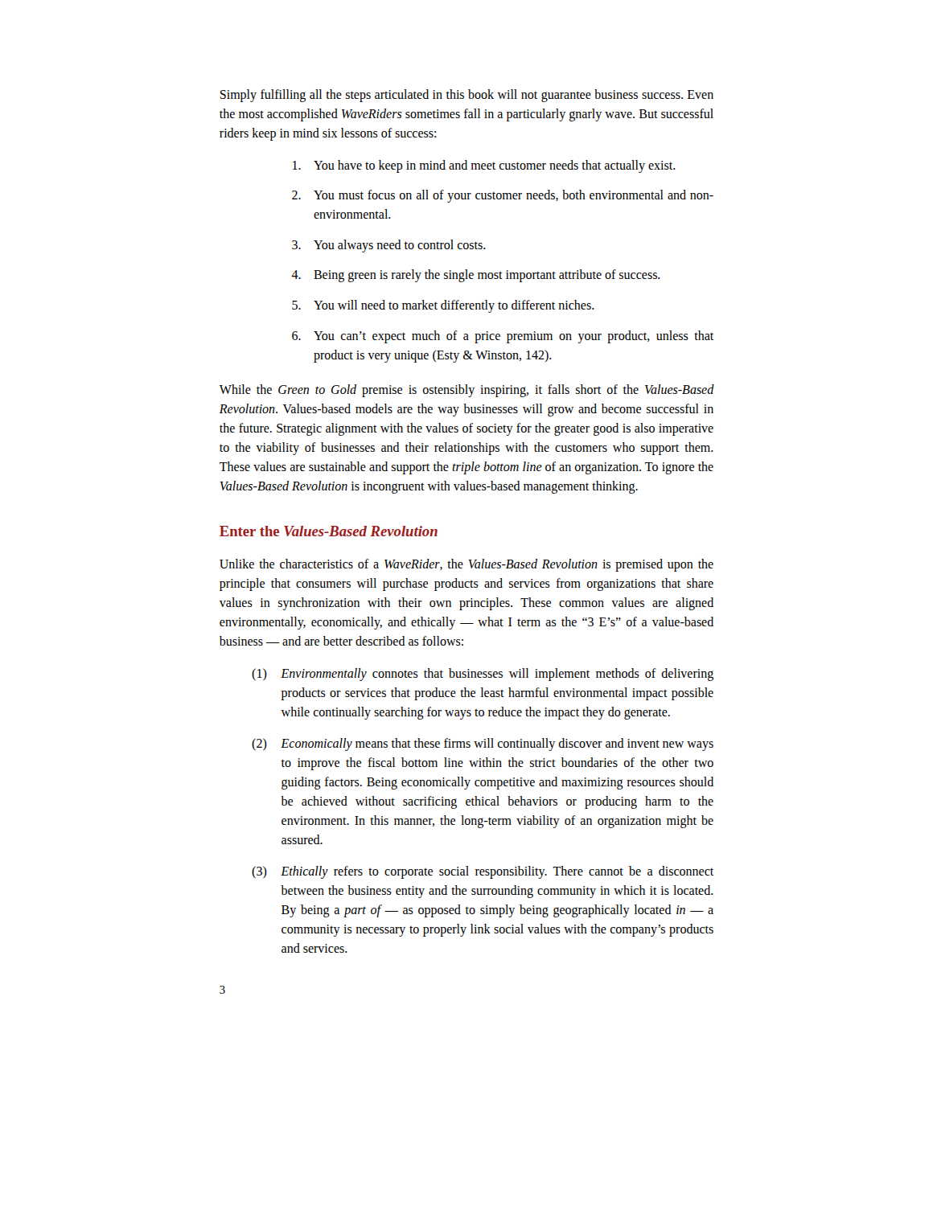Simply fulfilling all the steps articulated in this book will not guarantee business success. Even the most accomplished WaveRiders sometimes fall in a particularly gnarly wave. But successful riders keep in mind six lessons of success:
You have to keep in mind and meet customer needs that actually exist.
You must focus on all of your customer needs, both environmental and non-environmental.
You always need to control costs.
Being green is rarely the single most important attribute of success.
You will need to market differently to different niches.
You can’t expect much of a price premium on your product, unless that product is very unique (Esty & Winston, 142).
While the Green to Gold premise is ostensibly inspiring, it falls short of the Values-Based Revolution. Values-based models are the way businesses will grow and become successful in the future. Strategic alignment with the values of society for the greater good is also imperative to the viability of businesses and their relationships with the customers who support them. These values are sustainable and support the triple bottom line of an organization. To ignore the Values-Based Revolution is incongruent with values-based management thinking.
Enter the Values-Based Revolution
Unlike the characteristics of a WaveRider, the Values-Based Revolution is premised upon the principle that consumers will purchase products and services from organizations that share values in synchronization with their own principles. These common values are aligned environmentally, economically, and ethically — what I term as the “3 E’s” of a value-based business — and are better described as follows:
Environmentally connotes that businesses will implement methods of delivering products or services that produce the least harmful environmental impact possible while continually searching for ways to reduce the impact they do generate.
Economically means that these firms will continually discover and invent new ways to improve the fiscal bottom line within the strict boundaries of the other two guiding factors. Being economically competitive and maximizing resources should be achieved without sacrificing ethical behaviors or producing harm to the environment. In this manner, the long-term viability of an organization might be assured.
Ethically refers to corporate social responsibility. There cannot be a disconnect between the business entity and the surrounding community in which it is located. By being a part of — as opposed to simply being geographically located in — a community is necessary to properly link social values with the company’s products and services.
3